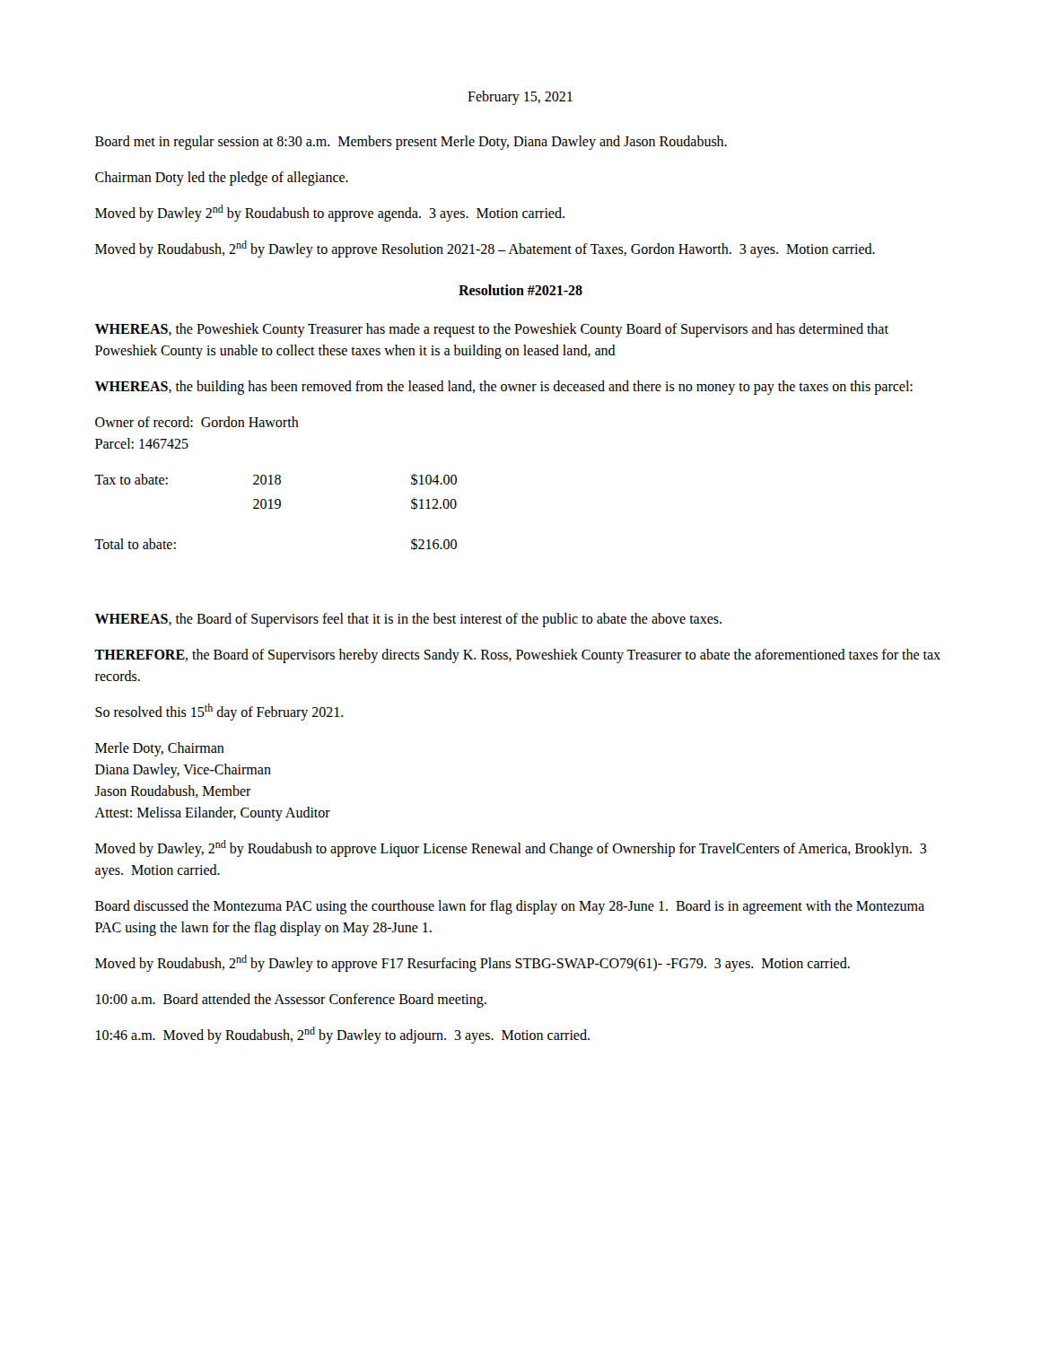February 15, 2021
Board met in regular session at 8:30 a.m. Members present Merle Doty, Diana Dawley and Jason Roudabush.
Chairman Doty led the pledge of allegiance.
Moved by Dawley 2nd by Roudabush to approve agenda. 3 ayes. Motion carried.
Moved by Roudabush, 2nd by Dawley to approve Resolution 2021-28 – Abatement of Taxes, Gordon Haworth. 3 ayes. Motion carried.
Resolution #2021-28
WHEREAS, the Poweshiek County Treasurer has made a request to the Poweshiek County Board of Supervisors and has determined that Poweshiek County is unable to collect these taxes when it is a building on leased land, and
WHEREAS, the building has been removed from the leased land, the owner is deceased and there is no money to pay the taxes on this parcel:
Owner of record: Gordon Haworth
Parcel: 1467425
| Tax to abate: | 2018 | $104.00 |
| | 2019 | $112.00 |
| Total to abate: | | $216.00 |
WHEREAS, the Board of Supervisors feel that it is in the best interest of the public to abate the above taxes.
THEREFORE, the Board of Supervisors hereby directs Sandy K. Ross, Poweshiek County Treasurer to abate the aforementioned taxes for the tax records.
So resolved this 15th day of February 2021.
Merle Doty, Chairman
Diana Dawley, Vice-Chairman
Jason Roudabush, Member
Attest: Melissa Eilander, County Auditor
Moved by Dawley, 2nd by Roudabush to approve Liquor License Renewal and Change of Ownership for TravelCenters of America, Brooklyn. 3 ayes. Motion carried.
Board discussed the Montezuma PAC using the courthouse lawn for flag display on May 28-June 1. Board is in agreement with the Montezuma PAC using the lawn for the flag display on May 28-June 1.
Moved by Roudabush, 2nd by Dawley to approve F17 Resurfacing Plans STBG-SWAP-CO79(61)- -FG79. 3 ayes. Motion carried.
10:00 a.m. Board attended the Assessor Conference Board meeting.
10:46 a.m. Moved by Roudabush, 2nd by Dawley to adjourn. 3 ayes. Motion carried.